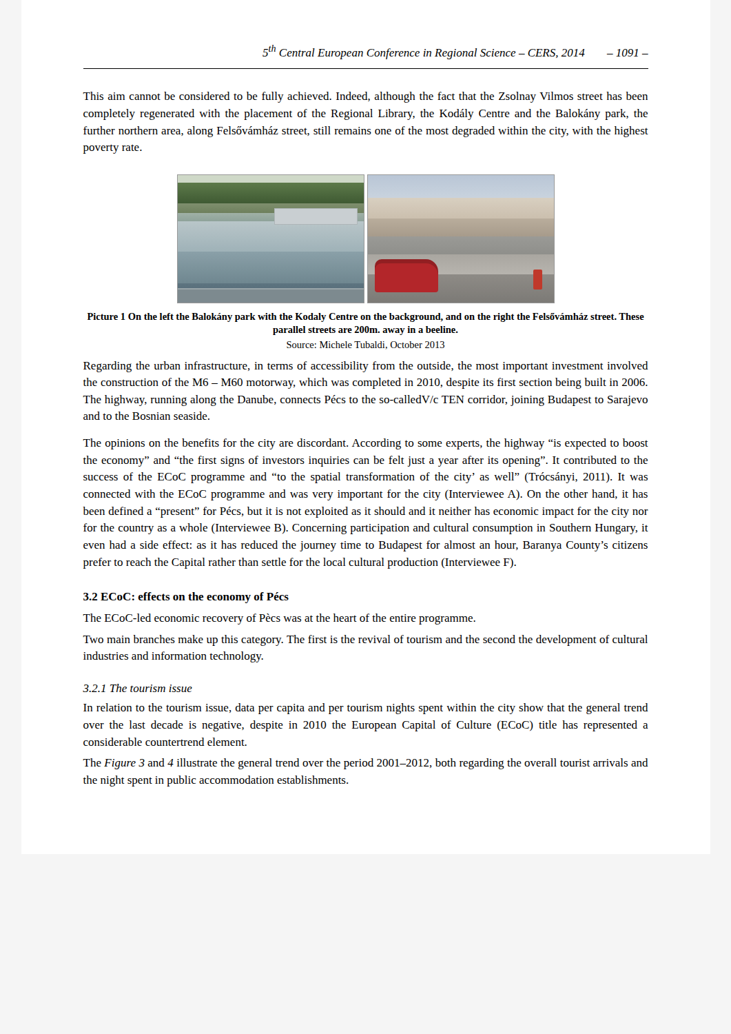5th Central European Conference in Regional Science – CERS, 2014 – 1091 –
This aim cannot be considered to be fully achieved. Indeed, although the fact that the Zsolnay Vilmos street has been completely regenerated with the placement of the Regional Library, the Kodály Centre and the Balokány park, the further northern area, along Felsővámház street, still remains one of the most degraded within the city, with the highest poverty rate.
Picture 1 On the left the Balokány park with the Kodaly Centre on the background, and on the right the Felsővámház street. These parallel streets are 200m. away in a beeline. Source: Michele Tubaldi, October 2013
Regarding the urban infrastructure, in terms of accessibility from the outside, the most important investment involved the construction of the M6 – M60 motorway, which was completed in 2010, despite its first section being built in 2006. The highway, running along the Danube, connects Pécs to the so-calledV/c TEN corridor, joining Budapest to Sarajevo and to the Bosnian seaside.
The opinions on the benefits for the city are discordant. According to some experts, the highway “is expected to boost the economy” and “the first signs of investors inquiries can be felt just a year after its opening”. It contributed to the success of the ECoC programme and “to the spatial transformation of the city’ as well” (Trócsányi, 2011). It was connected with the ECoC programme and was very important for the city (Interviewee A). On the other hand, it has been defined a “present” for Pécs, but it is not exploited as it should and it neither has economic impact for the city nor for the country as a whole (Interviewee B). Concerning participation and cultural consumption in Southern Hungary, it even had a side effect: as it has reduced the journey time to Budapest for almost an hour, Baranya County’s citizens prefer to reach the Capital rather than settle for the local cultural production (Interviewee F).
3.2 ECoC: effects on the economy of Pécs
The ECoC-led economic recovery of Pècs was at the heart of the entire programme.
Two main branches make up this category. The first is the revival of tourism and the second the development of cultural industries and information technology.
3.2.1 The tourism issue
In relation to the tourism issue, data per capita and per tourism nights spent within the city show that the general trend over the last decade is negative, despite in 2010 the European Capital of Culture (ECoC) title has represented a considerable countertrend element.
The Figure 3 and 4 illustrate the general trend over the period 2001–2012, both regarding the overall tourist arrivals and the night spent in public accommodation establishments.